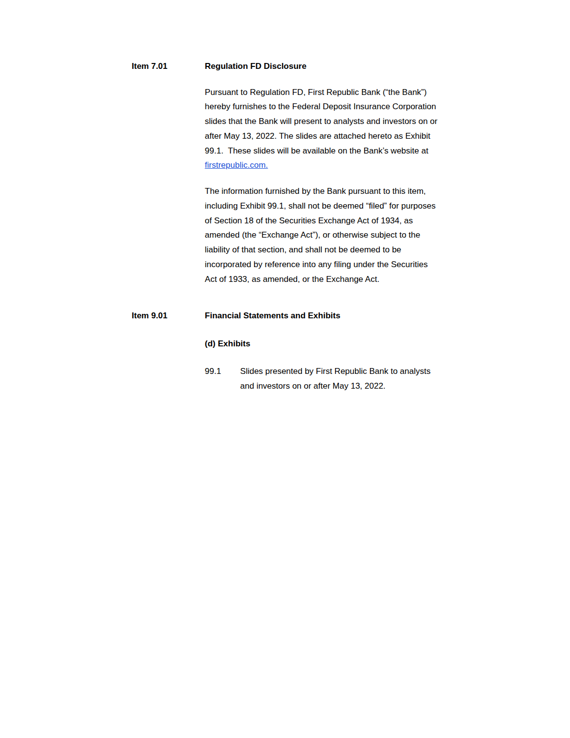Item 7.01
Regulation FD Disclosure
Pursuant to Regulation FD, First Republic Bank (“the Bank”) hereby furnishes to the Federal Deposit Insurance Corporation slides that the Bank will present to analysts and investors on or after May 13, 2022. The slides are attached hereto as Exhibit 99.1. These slides will be available on the Bank’s website at firstrepublic.com.
The information furnished by the Bank pursuant to this item, including Exhibit 99.1, shall not be deemed “filed” for purposes of Section 18 of the Securities Exchange Act of 1934, as amended (the “Exchange Act”), or otherwise subject to the liability of that section, and shall not be deemed to be incorporated by reference into any filing under the Securities Act of 1933, as amended, or the Exchange Act.
Item 9.01
Financial Statements and Exhibits
(d) Exhibits
99.1
Slides presented by First Republic Bank to analysts and investors on or after May 13, 2022.